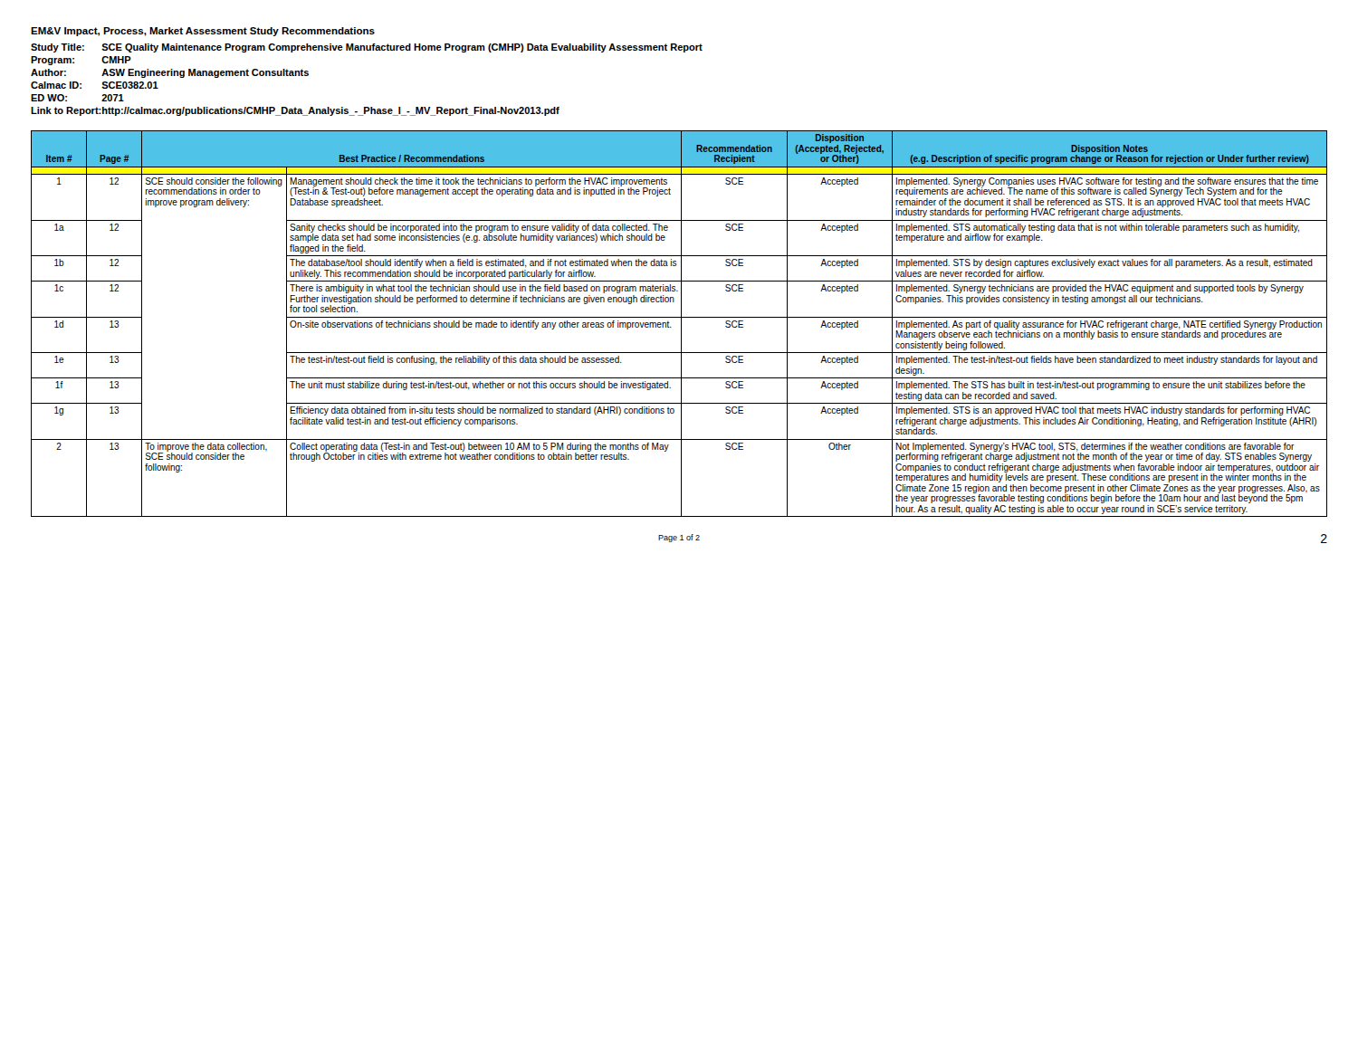EM&V Impact, Process, Market Assessment Study Recommendations
| Study Title: | SCE Quality Maintenance Program Comprehensive Manufactured Home Program (CMHP) Data Evaluability Assessment Report |
| Program: | CMHP |
| Author: | ASW Engineering Management Consultants |
| Calmac ID: | SCE0382.01 |
| ED WO: | 2071 |
| Link to Report: | http://calmac.org/publications/CMHP_Data_Analysis_-_Phase_I_-_MV_Report_Final-Nov2013.pdf |
| Item # | Page # | Best Practice / Recommendations | Recommendation Recipient | Disposition (Accepted, Rejected, or Other) | Disposition Notes (e.g. Description of specific program change or Reason for rejection or Under further review) |
| --- | --- | --- | --- | --- | --- |
| 1 | 12 | SCE should consider the following recommendations in order to improve program delivery: | Management should check the time it took the technicians to perform the HVAC improvements (Test-in & Test-out) before management accept the operating data and is inputted in the Project Database spreadsheet. | SCE | Accepted | Implemented. Synergy Companies uses HVAC software for testing and the software ensures that the time requirements are achieved. The name of this software is called Synergy Tech System and for the remainder of the document it shall be referenced as STS. It is an approved HVAC tool that meets HVAC industry standards for performing HVAC refrigerant charge adjustments. |
| 1a | 12 | Sanity checks should be incorporated into the program to ensure validity of data collected. The sample data set had some inconsistencies (e.g. absolute humidity variances) which should be flagged in the field. | SCE | Accepted | Implemented. STS automatically testing data that is not within tolerable parameters such as humidity, temperature and airflow for example. |
| 1b | 12 | The database/tool should identify when a field is estimated, and if not estimated when the data is unlikely. This recommendation should be incorporated particularly for airflow. | SCE | Accepted | Implemented. STS by design captures exclusively exact values for all parameters. As a result, estimated values are never recorded for airflow. |
| 1c | 12 | There is ambiguity in what tool the technician should use in the field based on program materials. Further investigation should be performed to determine if technicians are given enough direction for tool selection. | SCE | Accepted | Implemented. Synergy technicians are provided the HVAC equipment and supported tools by Synergy Companies. This provides consistency in testing amongst all our technicians. |
| 1d | 13 | On-site observations of technicians should be made to identify any other areas of improvement. | SCE | Accepted | Implemented. As part of quality assurance for HVAC refrigerant charge, NATE certified Synergy Production Managers observe each technicians on a monthly basis to ensure standards and procedures are consistently being followed. |
| 1e | 13 | The test-in/test-out field is confusing, the reliability of this data should be assessed. | SCE | Accepted | Implemented. The test-in/test-out fields have been standardized to meet industry standards for layout and design. |
| 1f | 13 | The unit must stabilize during test-in/test-out, whether or not this occurs should be investigated. | SCE | Accepted | Implemented. The STS has built in test-in/test-out programming to ensure the unit stabilizes before the testing data can be recorded and saved. |
| 1g | 13 | Efficiency data obtained from in-situ tests should be normalized to standard (AHRI) conditions to facilitate valid test-in and test-out efficiency comparisons. | SCE | Accepted | Implemented. STS is an approved HVAC tool that meets HVAC industry standards for performing HVAC refrigerant charge adjustments. This includes Air Conditioning, Heating, and Refrigeration Institute (AHRI) standards. |
| 2 | 13 | To improve the data collection, SCE should consider the following: | Collect operating data (Test-in and Test-out) between 10 AM to 5 PM during the months of May through October in cities with extreme hot weather conditions to obtain better results. | SCE | Other | Not Implemented. Synergy’s HVAC tool, STS, determines if the weather conditions are favorable for performing refrigerant charge adjustment not the month of the year or time of day. STS enables Synergy Companies to conduct refrigerant charge adjustments when favorable indoor air temperatures, outdoor air temperatures and humidity levels are present. These conditions are present in the winter months in the Climate Zone 15 region and then become present in other Climate Zones as the year progresses. Also, as the year progresses favorable testing conditions begin before the 10am hour and last beyond the 5pm hour. As a result, quality AC testing is able to occur year round in SCE’s service territory. |
Page 1 of 2
2